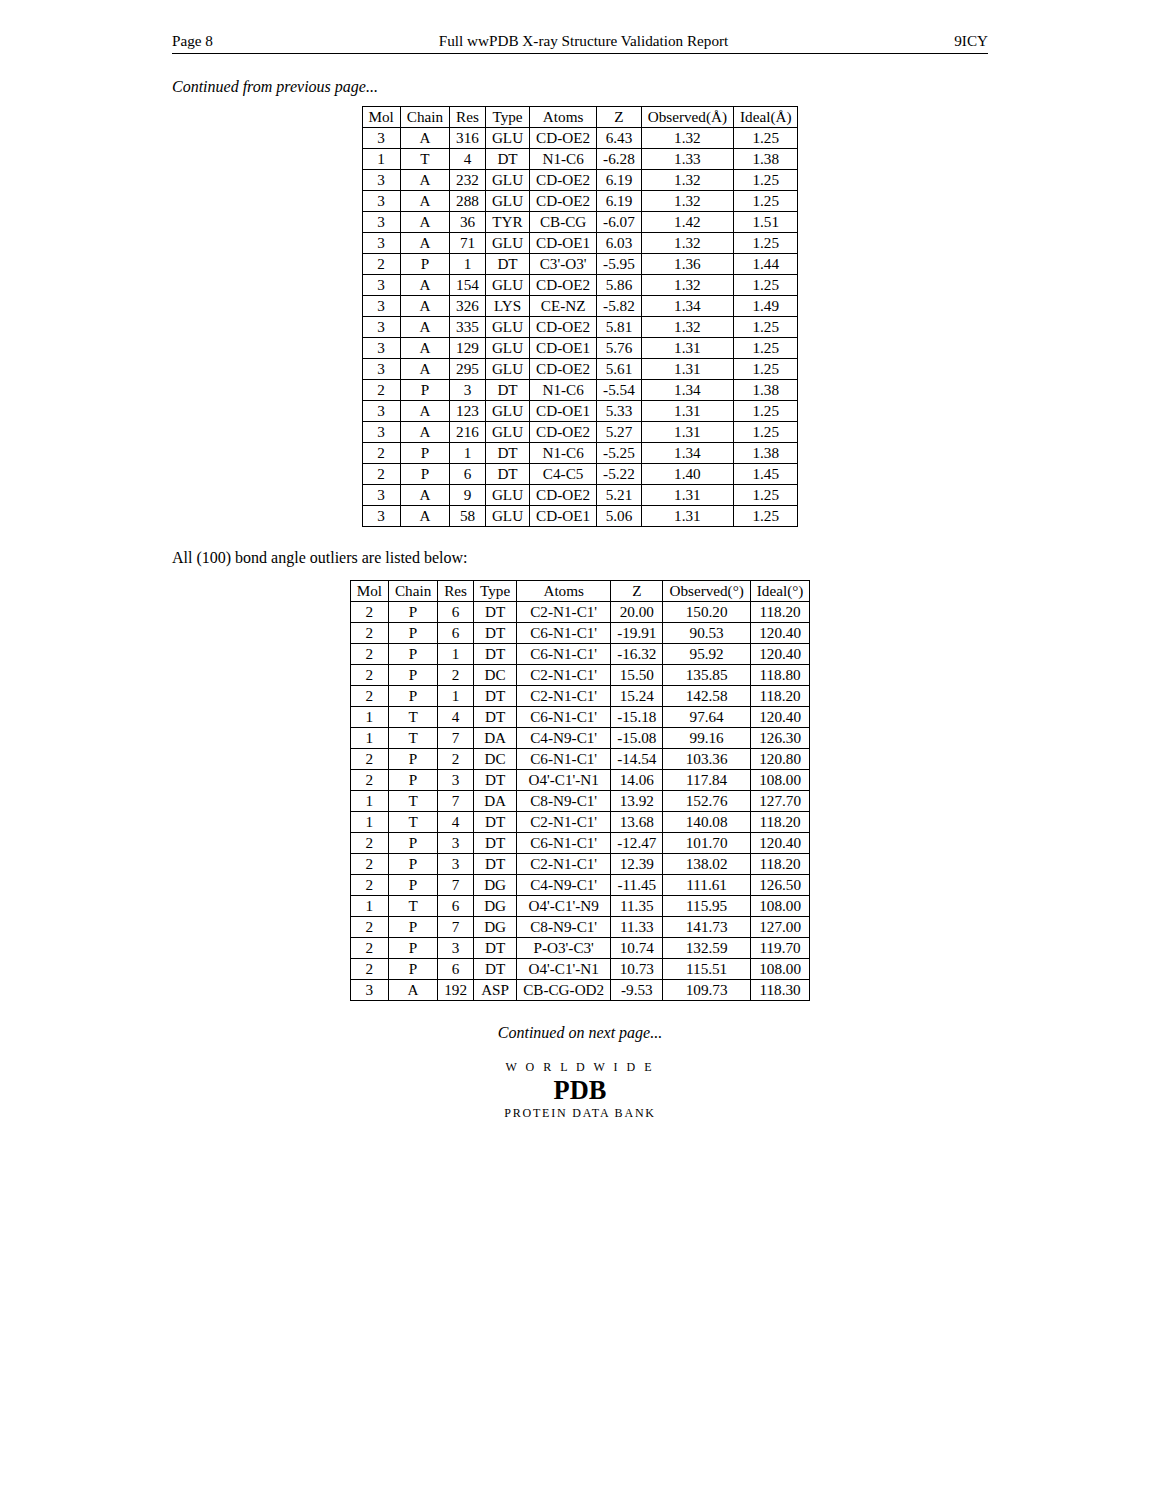Page 8 Full wwPDB X-ray Structure Validation Report 9ICY
Continued from previous page...
| Mol | Chain | Res | Type | Atoms | Z | Observed(Å) | Ideal(Å) |
| --- | --- | --- | --- | --- | --- | --- | --- |
| 3 | A | 316 | GLU | CD-OE2 | 6.43 | 1.32 | 1.25 |
| 1 | T | 4 | DT | N1-C6 | -6.28 | 1.33 | 1.38 |
| 3 | A | 232 | GLU | CD-OE2 | 6.19 | 1.32 | 1.25 |
| 3 | A | 288 | GLU | CD-OE2 | 6.19 | 1.32 | 1.25 |
| 3 | A | 36 | TYR | CB-CG | -6.07 | 1.42 | 1.51 |
| 3 | A | 71 | GLU | CD-OE1 | 6.03 | 1.32 | 1.25 |
| 2 | P | 1 | DT | C3'-O3' | -5.95 | 1.36 | 1.44 |
| 3 | A | 154 | GLU | CD-OE2 | 5.86 | 1.32 | 1.25 |
| 3 | A | 326 | LYS | CE-NZ | -5.82 | 1.34 | 1.49 |
| 3 | A | 335 | GLU | CD-OE2 | 5.81 | 1.32 | 1.25 |
| 3 | A | 129 | GLU | CD-OE1 | 5.76 | 1.31 | 1.25 |
| 3 | A | 295 | GLU | CD-OE2 | 5.61 | 1.31 | 1.25 |
| 2 | P | 3 | DT | N1-C6 | -5.54 | 1.34 | 1.38 |
| 3 | A | 123 | GLU | CD-OE1 | 5.33 | 1.31 | 1.25 |
| 3 | A | 216 | GLU | CD-OE2 | 5.27 | 1.31 | 1.25 |
| 2 | P | 1 | DT | N1-C6 | -5.25 | 1.34 | 1.38 |
| 2 | P | 6 | DT | C4-C5 | -5.22 | 1.40 | 1.45 |
| 3 | A | 9 | GLU | CD-OE2 | 5.21 | 1.31 | 1.25 |
| 3 | A | 58 | GLU | CD-OE1 | 5.06 | 1.31 | 1.25 |
All (100) bond angle outliers are listed below:
| Mol | Chain | Res | Type | Atoms | Z | Observed(°) | Ideal(°) |
| --- | --- | --- | --- | --- | --- | --- | --- |
| 2 | P | 6 | DT | C2-N1-C1' | 20.00 | 150.20 | 118.20 |
| 2 | P | 6 | DT | C6-N1-C1' | -19.91 | 90.53 | 120.40 |
| 2 | P | 1 | DT | C6-N1-C1' | -16.32 | 95.92 | 120.40 |
| 2 | P | 2 | DC | C2-N1-C1' | 15.50 | 135.85 | 118.80 |
| 2 | P | 1 | DT | C2-N1-C1' | 15.24 | 142.58 | 118.20 |
| 1 | T | 4 | DT | C6-N1-C1' | -15.18 | 97.64 | 120.40 |
| 1 | T | 7 | DA | C4-N9-C1' | -15.08 | 99.16 | 126.30 |
| 2 | P | 2 | DC | C6-N1-C1' | -14.54 | 103.36 | 120.80 |
| 2 | P | 3 | DT | O4'-C1'-N1 | 14.06 | 117.84 | 108.00 |
| 1 | T | 7 | DA | C8-N9-C1' | 13.92 | 152.76 | 127.70 |
| 1 | T | 4 | DT | C2-N1-C1' | 13.68 | 140.08 | 118.20 |
| 2 | P | 3 | DT | C6-N1-C1' | -12.47 | 101.70 | 120.40 |
| 2 | P | 3 | DT | C2-N1-C1' | 12.39 | 138.02 | 118.20 |
| 2 | P | 7 | DG | C4-N9-C1' | -11.45 | 111.61 | 126.50 |
| 1 | T | 6 | DG | O4'-C1'-N9 | 11.35 | 115.95 | 108.00 |
| 2 | P | 7 | DG | C8-N9-C1' | 11.33 | 141.73 | 127.00 |
| 2 | P | 3 | DT | P-O3'-C3' | 10.74 | 132.59 | 119.70 |
| 2 | P | 6 | DT | O4'-C1'-N1 | 10.73 | 115.51 | 108.00 |
| 3 | A | 192 | ASP | CB-CG-OD2 | -9.53 | 109.73 | 118.30 |
Continued on next page...
W O R L D W I D E PDB PROTEIN DATA BANK